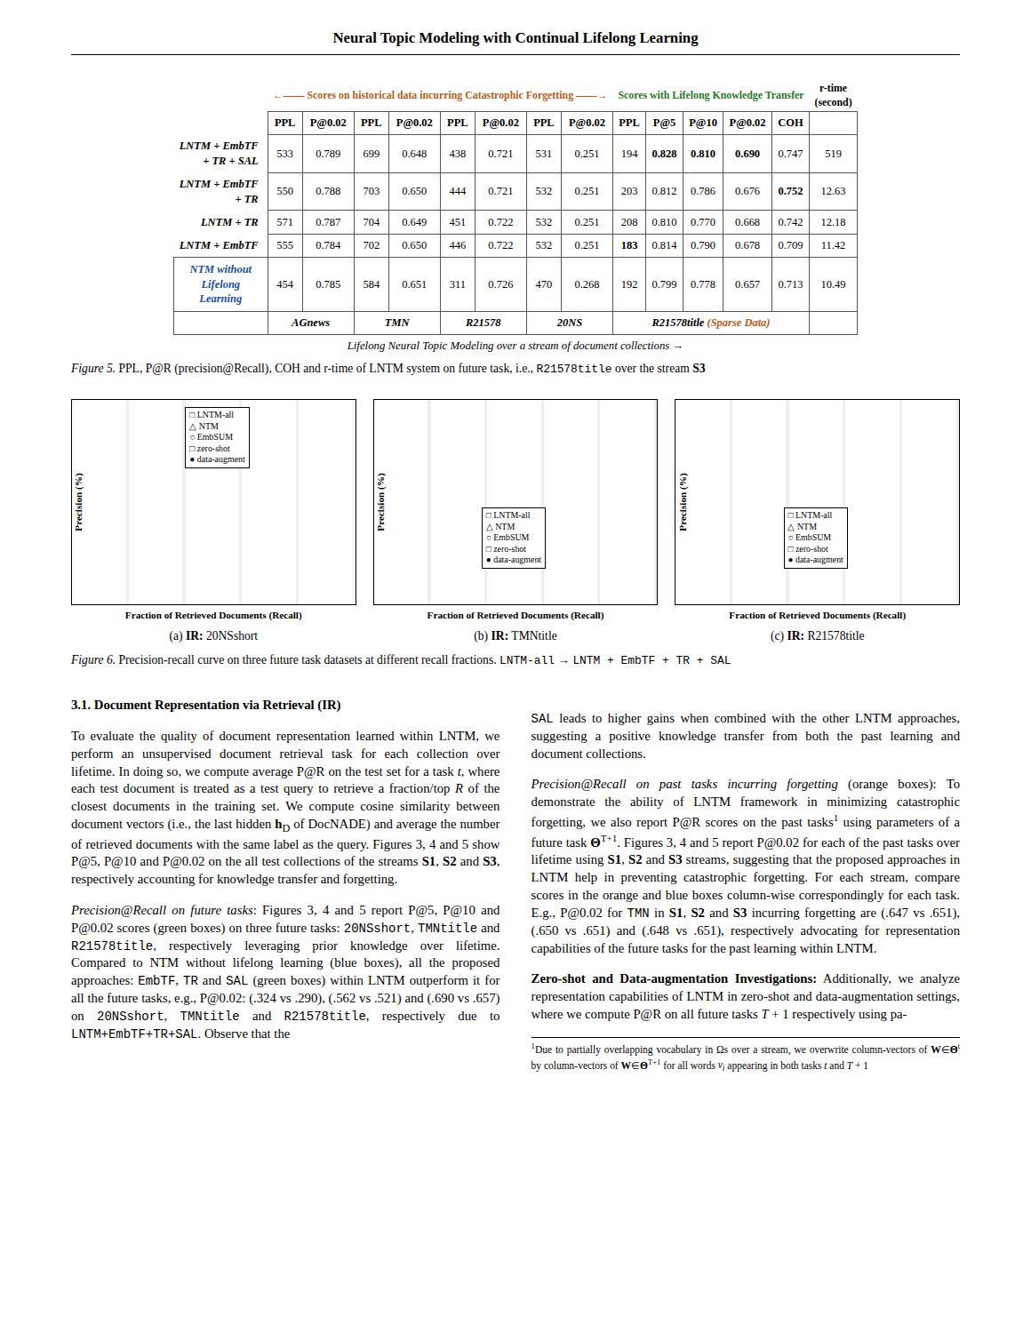Neural Topic Modeling with Continual Lifelong Learning
| | ←—— Scores on historical data incurring Catastrophic Forgetting ——→ | Scores with Lifelong Knowledge Transfer | r-time (second) |
| --- | --- | --- | --- |
| | PPL | P@0.02 | PPL | P@0.02 | PPL | P@0.02 | PPL | P@0.02 | PPL | P@5 | P@10 | P@0.02 | COH | |
| LNTM + EmbTF + TR + SAL | 533 | 0.789 | 699 | 0.648 | 438 | 0.721 | 531 | 0.251 | 194 | 0.828 | 0.810 | 0.690 | 0.747 | 519 |
| LNTM + EmbTF + TR | 550 | 0.788 | 703 | 0.650 | 444 | 0.721 | 532 | 0.251 | 203 | 0.812 | 0.786 | 0.676 | 0.752 | 12.63 |
| LNTM + TR | 571 | 0.787 | 704 | 0.649 | 451 | 0.722 | 532 | 0.251 | 208 | 0.810 | 0.770 | 0.668 | 0.742 | 12.18 |
| LNTM + EmbTF | 555 | 0.784 | 702 | 0.650 | 446 | 0.722 | 532 | 0.251 | 183 | 0.814 | 0.790 | 0.678 | 0.709 | 11.42 |
| NTM without Lifelong Learning | 454 | 0.785 | 584 | 0.651 | 311 | 0.726 | 470 | 0.268 | 192 | 0.799 | 0.778 | 0.657 | 0.713 | 10.49 |
| | AGnews | TMN | R21578 | 20NS | R21578title (Sparse Data) | |
Lifelong Neural Topic Modeling over a stream of document collections →
Figure 5. PPL, P@R (precision@Recall), COH and r-time of LNTM system on future task, i.e., R21578title over the stream S3
Precision (%)
□ LNTM-all
△ NTM
○ EmbSUM
□ zero-shot
● data-augment
Fraction of Retrieved Documents (Recall)
(a) IR: 20NSshort
Precision (%)
□ LNTM-all
△ NTM
○ EmbSUM
□ zero-shot
● data-augment
Fraction of Retrieved Documents (Recall)
(b) IR: TMNtitle
Precision (%)
□ LNTM-all
△ NTM
○ EmbSUM
□ zero-shot
● data-augment
Fraction of Retrieved Documents (Recall)
(c) IR: R21578title
Figure 6. Precision-recall curve on three future task datasets at different recall fractions. LNTM-all → LNTM + EmbTF + TR + SAL
3.1. Document Representation via Retrieval (IR)
To evaluate the quality of document representation learned within LNTM, we perform an unsupervised document retrieval task for each collection over lifetime. In doing so, we compute average P@R on the test set for a task t, where each test document is treated as a test query to retrieve a fraction/top R of the closest documents in the training set. We compute cosine similarity between document vectors (i.e., the last hidden hD of DocNADE) and average the number of retrieved documents with the same label as the query. Figures 3, 4 and 5 show P@5, P@10 and P@0.02 on the all test collections of the streams S1, S2 and S3, respectively accounting for knowledge transfer and forgetting.
Precision@Recall on future tasks: Figures 3, 4 and 5 report P@5, P@10 and P@0.02 scores (green boxes) on three future tasks: 20NSshort, TMNtitle and R21578title, respectively leveraging prior knowledge over lifetime. Compared to NTM without lifelong learning (blue boxes), all the proposed approaches: EmbTF, TR and SAL (green boxes) within LNTM outperform it for all the future tasks, e.g., P@0.02: (.324 vs .290), (.562 vs .521) and (.690 vs .657) on 20NSshort, TMNtitle and R21578title, respectively due to LNTM+EmbTF+TR+SAL. Observe that the
SAL leads to higher gains when combined with the other LNTM approaches, suggesting a positive knowledge transfer from both the past learning and document collections.
Precision@Recall on past tasks incurring forgetting (orange boxes): To demonstrate the ability of LNTM framework in minimizing catastrophic forgetting, we also report P@R scores on the past tasks1 using parameters of a future task ΘT+1. Figures 3, 4 and 5 report P@0.02 for each of the past tasks over lifetime using S1, S2 and S3 streams, suggesting that the proposed approaches in LNTM help in preventing catastrophic forgetting. For each stream, compare scores in the orange and blue boxes column-wise correspondingly for each task. E.g., P@0.02 for TMN in S1, S2 and S3 incurring forgetting are (.647 vs .651), (.650 vs .651) and (.648 vs .651), respectively advocating for representation capabilities of the future tasks for the past learning within LNTM.
Zero-shot and Data-augmentation Investigations: Additionally, we analyze representation capabilities of LNTM in zero-shot and data-augmentation settings, where we compute P@R on all future tasks T + 1 respectively using pa-
1Due to partially overlapping vocabulary in Ωs over a stream, we overwrite column-vectors of W∈Θt by column-vectors of W∈ΘT+1 for all words vi appearing in both tasks t and T + 1